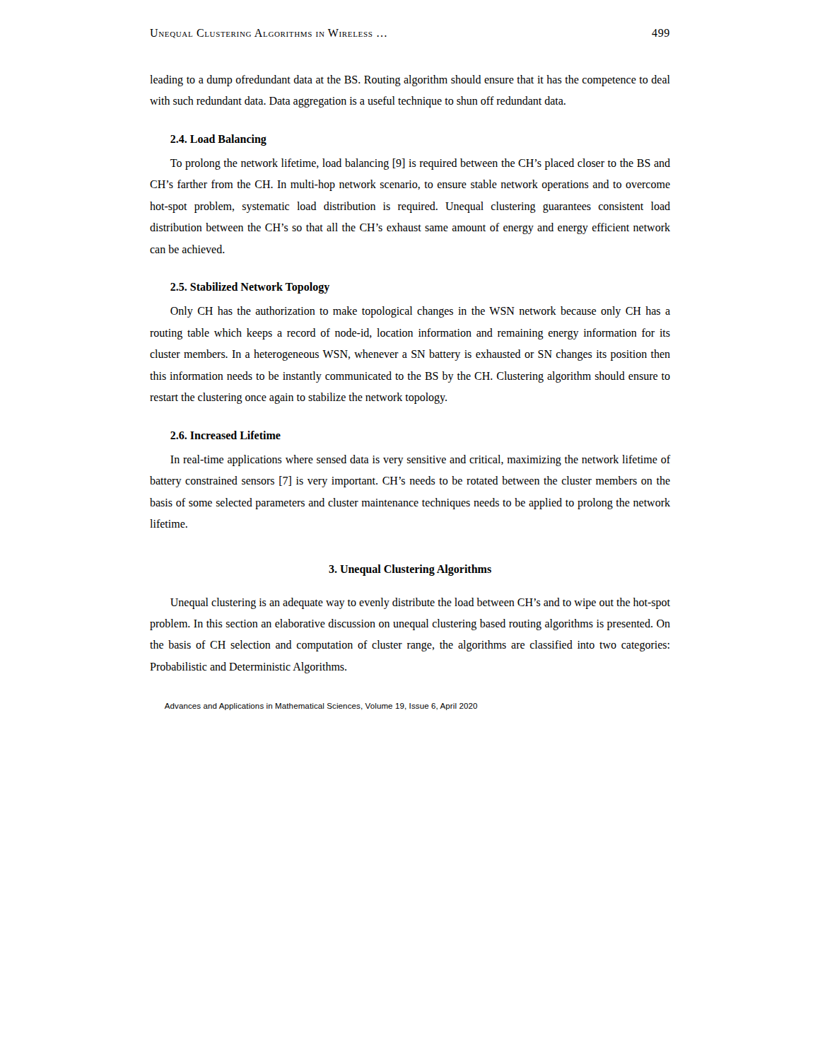Unequal Clustering Algorithms in Wireless … 499
leading to a dump ofredundant data at the BS. Routing algorithm should ensure that it has the competence to deal with such redundant data. Data aggregation is a useful technique to shun off redundant data.
2.4. Load Balancing
To prolong the network lifetime, load balancing [9] is required between the CH’s placed closer to the BS and CH’s farther from the CH. In multi-hop network scenario, to ensure stable network operations and to overcome hot-spot problem, systematic load distribution is required. Unequal clustering guarantees consistent load distribution between the CH’s so that all the CH’s exhaust same amount of energy and energy efficient network can be achieved.
2.5. Stabilized Network Topology
Only CH has the authorization to make topological changes in the WSN network because only CH has a routing table which keeps a record of node-id, location information and remaining energy information for its cluster members. In a heterogeneous WSN, whenever a SN battery is exhausted or SN changes its position then this information needs to be instantly communicated to the BS by the CH. Clustering algorithm should ensure to restart the clustering once again to stabilize the network topology.
2.6. Increased Lifetime
In real-time applications where sensed data is very sensitive and critical, maximizing the network lifetime of battery constrained sensors [7] is very important. CH’s needs to be rotated between the cluster members on the basis of some selected parameters and cluster maintenance techniques needs to be applied to prolong the network lifetime.
3. Unequal Clustering Algorithms
Unequal clustering is an adequate way to evenly distribute the load between CH’s and to wipe out the hot-spot problem. In this section an elaborative discussion on unequal clustering based routing algorithms is presented. On the basis of CH selection and computation of cluster range, the algorithms are classified into two categories: Probabilistic and Deterministic Algorithms.
Advances and Applications in Mathematical Sciences, Volume 19, Issue 6, April 2020